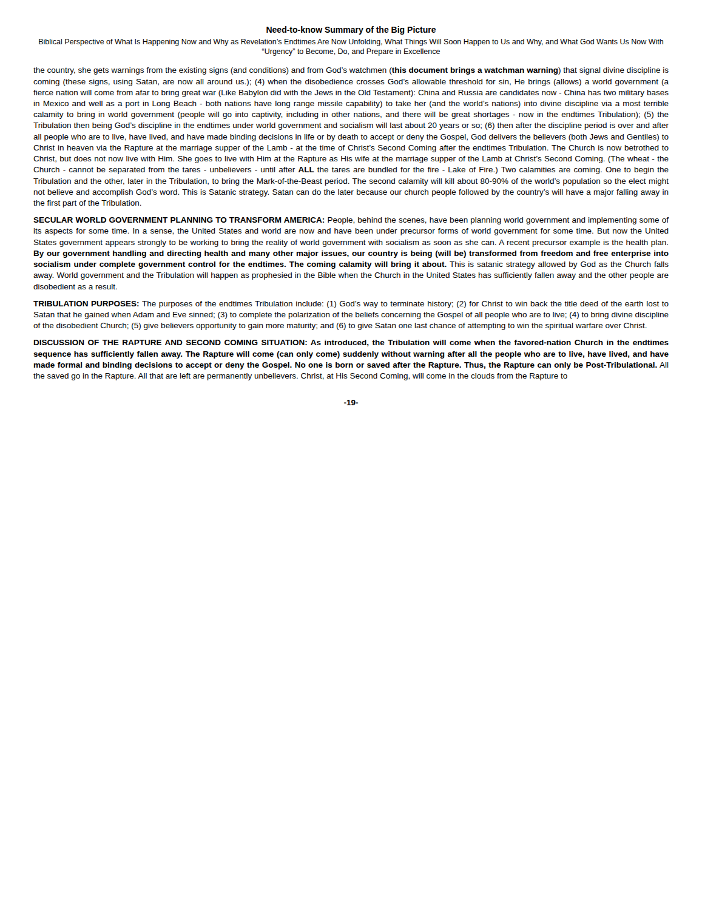Need-to-know Summary of the Big Picture
Biblical Perspective of What Is Happening Now and Why as Revelation’s Endtimes Are Now Unfolding, What Things Will Soon Happen to Us and Why, and What God Wants Us Now With “Urgency” to Become, Do, and Prepare in Excellence
the country, she gets warnings from the existing signs (and conditions) and from God’s watchmen (this document brings a watchman warning) that signal divine discipline is coming (these signs, using Satan, are now all around us.); (4) when the disobedience crosses God’s allowable threshold for sin, He brings (allows) a world government (a fierce nation will come from afar to bring great war (Like Babylon did with the Jews in the Old Testament): China and Russia are candidates now - China has two military bases in Mexico and well as a port in Long Beach - both nations have long range missile capability) to take her (and the world’s nations) into divine discipline via a most terrible calamity to bring in world government (people will go into captivity, including in other nations, and there will be great shortages - now in the endtimes Tribulation); (5) the Tribulation then being God’s discipline in the endtimes under world government and socialism will last about 20 years or so; (6) then after the discipline period is over and after all people who are to live, have lived, and have made binding decisions in life or by death to accept or deny the Gospel, God delivers the believers (both Jews and Gentiles) to Christ in heaven via the Rapture at the marriage supper of the Lamb - at the time of Christ’s Second Coming after the endtimes Tribulation. The Church is now betrothed to Christ, but does not now live with Him. She goes to live with Him at the Rapture as His wife at the marriage supper of the Lamb at Christ’s Second Coming. (The wheat - the Church - cannot be separated from the tares - unbelievers - until after ALL the tares are bundled for the fire - Lake of Fire.) Two calamities are coming. One to begin the Tribulation and the other, later in the Tribulation, to bring the Mark-of-the-Beast period. The second calamity will kill about 80-90% of the world’s population so the elect might not believe and accomplish God’s word. This is Satanic strategy. Satan can do the later because our church people followed by the country’s will have a major falling away in the first part of the Tribulation.
SECULAR WORLD GOVERNMENT PLANNING TO TRANSFORM AMERICA: People, behind the scenes, have been planning world government and implementing some of its aspects for some time. In a sense, the United States and world are now and have been under precursor forms of world government for some time. But now the United States government appears strongly to be working to bring the reality of world government with socialism as soon as she can. A recent precursor example is the health plan. By our government handling and directing health and many other major issues, our country is being (will be) transformed from freedom and free enterprise into socialism under complete government control for the endtimes. The coming calamity will bring it about. This is satanic strategy allowed by God as the Church falls away. World government and the Tribulation will happen as prophesied in the Bible when the Church in the United States has sufficiently fallen away and the other people are disobedient as a result.
TRIBULATION PURPOSES: The purposes of the endtimes Tribulation include: (1) God’s way to terminate history; (2) for Christ to win back the title deed of the earth lost to Satan that he gained when Adam and Eve sinned; (3) to complete the polarization of the beliefs concerning the Gospel of all people who are to live; (4) to bring divine discipline of the disobedient Church; (5) give believers opportunity to gain more maturity; and (6) to give Satan one last chance of attempting to win the spiritual warfare over Christ.
DISCUSSION OF THE RAPTURE AND SECOND COMING SITUATION: As introduced, the Tribulation will come when the favored-nation Church in the endtimes sequence has sufficiently fallen away. The Rapture will come (can only come) suddenly without warning after all the people who are to live, have lived, and have made formal and binding decisions to accept or deny the Gospel. No one is born or saved after the Rapture. Thus, the Rapture can only be Post-Tribulational. All the saved go in the Rapture. All that are left are permanently unbelievers. Christ, at His Second Coming, will come in the clouds from the Rapture to
-19-